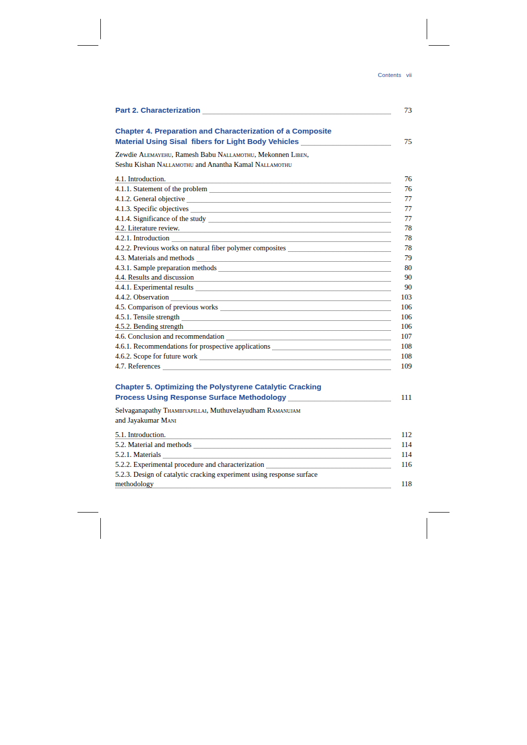Contentsvii
| Part 2. Characterization | 73 |
| Chapter 4. Preparation and Characterization of a Composite Material Using Sisal fibers for Light Body Vehicles | 75 |
Zewdie Alemayehu, Ramesh Babu Nallamothu, Mekonnen Liben,
Seshu Kishan Nallamothu and Anantha Kamal Nallamothu
| 4.1. Introduction. | 76 |
| 4.1.1. Statement of the problem | 76 |
| 4.1.2. General objective | 77 |
| 4.1.3. Specific objectives | 77 |
| 4.1.4. Significance of the study | 77 |
| 4.2. Literature review. | 78 |
| 4.2.1. Introduction | 78 |
| 4.2.2. Previous works on natural fiber polymer composites | 78 |
| 4.3. Materials and methods | 79 |
| 4.3.1. Sample preparation methods | 80 |
| 4.4. Results and discussion | 90 |
| 4.4.1. Experimental results | 90 |
| 4.4.2. Observation | 103 |
| 4.5. Comparison of previous works | 106 |
| 4.5.1. Tensile strength | 106 |
| 4.5.2. Bending strength | 106 |
| 4.6. Conclusion and recommendation | 107 |
| 4.6.1. Recommendations for prospective applications | 108 |
| 4.6.2. Scope for future work | 108 |
| 4.7. References | 109 |
| Chapter 5. Optimizing the Polystyrene Catalytic Cracking Process Using Response Surface Methodology | 111 |
Selvaganapathy Thambiyapillai, Muthuvelayudham Ramanujam
and Jayakumar Mani
| 5.1. Introduction. | 112 |
| 5.2. Material and methods | 114 |
| 5.2.1. Materials | 114 |
| 5.2.2. Experimental procedure and characterization | 116 |
| 5.2.3. Design of catalytic cracking experiment using response surface |
| methodology | 118 |